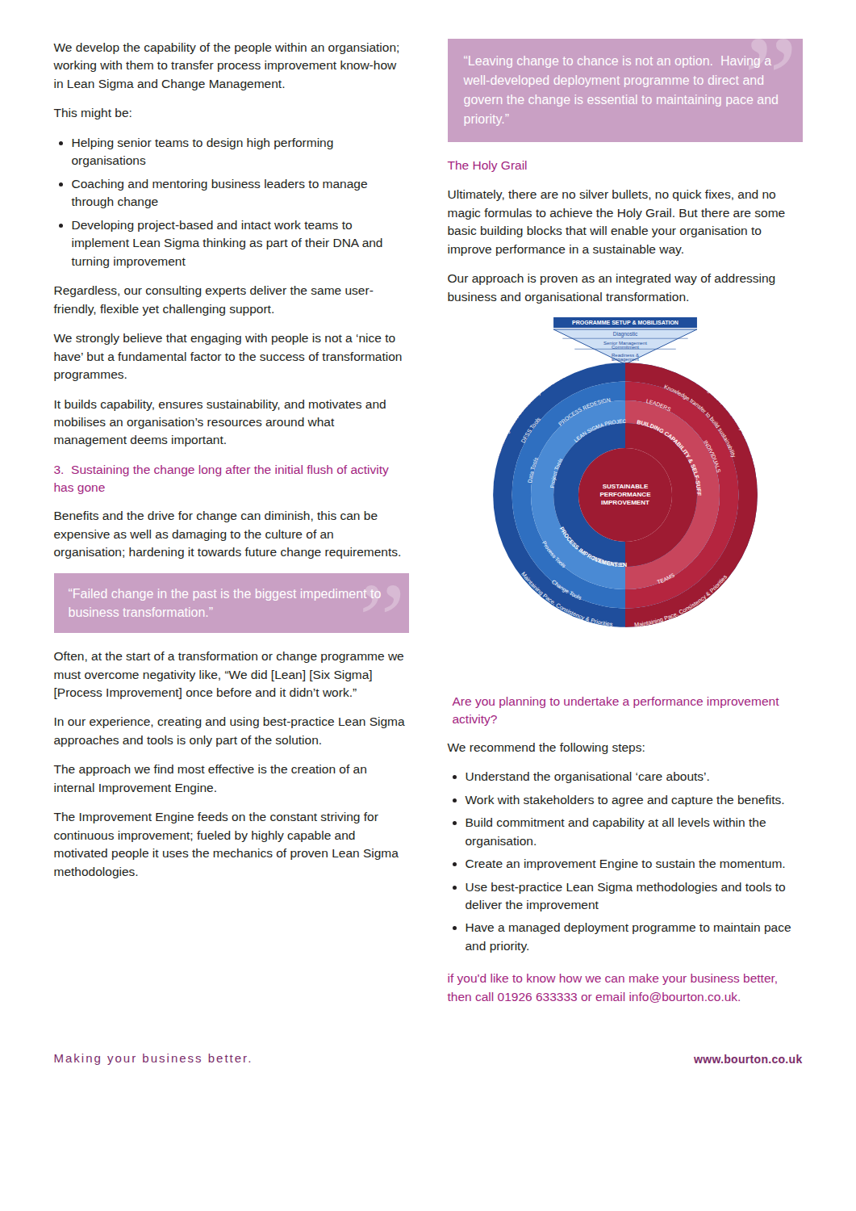We develop the capability of the people within an organsiation; working with them to transfer process improvement know-how in Lean Sigma and Change Management.
This might be:
Helping senior teams to design high performing organisations
Coaching and mentoring business leaders to manage through change
Developing project-based and intact work teams to implement Lean Sigma thinking as part of their DNA and turning improvement
Regardless, our consulting experts deliver the same user-friendly, flexible yet challenging support.
We strongly believe that engaging with people is not a ‘nice to have’ but a fundamental factor to the success of transformation programmes.
It builds capability, ensures sustainability, and motivates and mobilises an organisation’s resources around what management deems important.
3. Sustaining the change long after the initial flush of activity has gone
Benefits and the drive for change can diminish, this can be expensive as well as damaging to the culture of an organisation; hardening it towards future change requirements.
“Failed change in the past is the biggest impediment to business transformation.”
Often, at the start of a transformation or change programme we must overcome negativity like, “We did [Lean] [Six Sigma] [Process Improvement] once before and it didn’t work.”
In our experience, creating and using best-practice Lean Sigma approaches and tools is only part of the solution.
The approach we find most effective is the creation of an internal Improvement Engine.
The Improvement Engine feeds on the constant striving for continuous improvement; fueled by highly capable and motivated people it uses the mechanics of proven Lean Sigma methodologies.
“Leaving change to chance is not an option. Having a well-developed deployment programme to direct and govern the change is essential to maintaining pace and priority.”
The Holy Grail
Ultimately, there are no silver bullets, no quick fixes, and no magic formulas to achieve the Holy Grail. But there are some basic building blocks that will enable your organisation to improve performance in a sustainable way.
Our approach is proven as an integrated way of addressing business and organisational transformation.
PROGRAMME SETUP & MOBILISATION Diagnostic Senior Management Commitment Readiness & Engagement SUSTAINABLE PERFORMANCE IMPROVEMENT Maintaining Pace, Consistency & Priorities Maintaining Pace, Consistency & Priorities Maintaining Pace, Consistency & Priorities Maintaining Pace, Consistency & Priorities DFSS Tools Knowledge transfer to build sustainability Change Tools Data Tools PROCESS REDESIGN LEADERS Process Tools TEAMS INDIVIDUALS Project Tools LEAN SIGMA PROJECTS PROCESS IMPROVEMENT ENGINE TEAM-BASED CONTINUOUS IMPROVEMENT BUILDING CAPABILITY & SELF-SUFFICIENCY
Are you planning to undertake a performance improvement activity?
We recommend the following steps:
Understand the organisational ‘care abouts’.
Work with stakeholders to agree and capture the benefits.
Build commitment and capability at all levels within the organisation.
Create an improvement Engine to sustain the momentum.
Use best-practice Lean Sigma methodologies and tools to deliver the improvement
Have a managed deployment programme to maintain pace and priority.
if you'd like to know how we can make your business better, then call 01926 633333 or email info@bourton.co.uk.
Making your business better.
www.bourton.co.uk